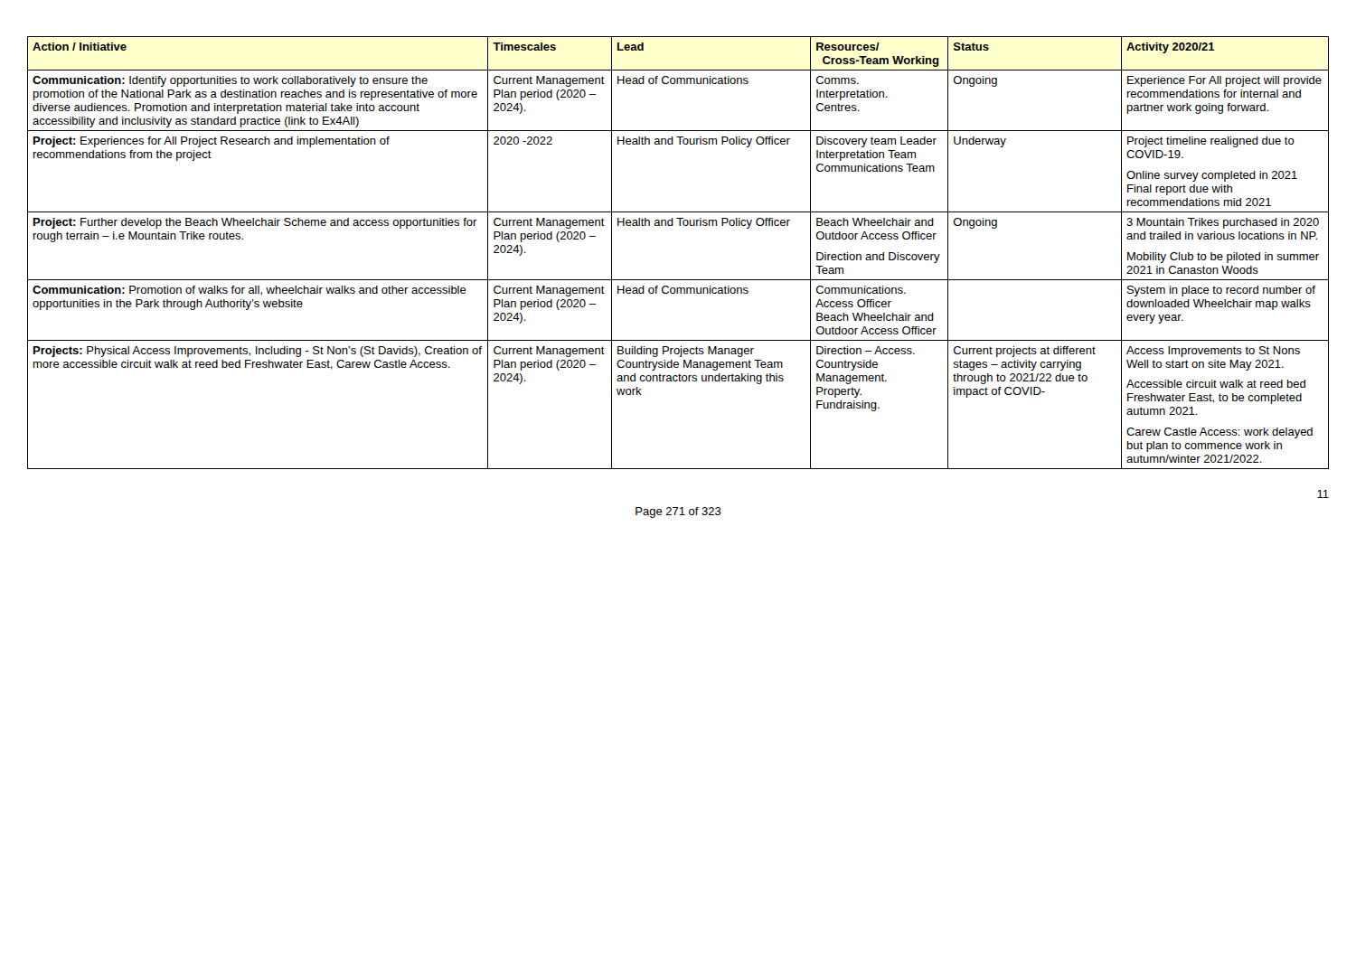| Action / Initiative | Timescales | Lead | Resources/ Cross-Team Working | Status | Activity 2020/21 |
| --- | --- | --- | --- | --- | --- |
| Communication: Identify opportunities to work collaboratively to ensure the promotion of the National Park as a destination reaches and is representative of more diverse audiences. Promotion and interpretation material take into account accessibility and inclusivity as standard practice (link to Ex4All) | Current Management Plan period (2020 – 2024). | Head of Communications | Comms. Interpretation. Centres. | Ongoing | Experience For All project will provide recommendations for internal and partner work going forward. |
| Project: Experiences for All Project Research and implementation of recommendations from the project | 2020 -2022 | Health and Tourism Policy Officer | Discovery team Leader Interpretation Team Communications Team | Underway | Project timeline realigned due to COVID-19. Online survey completed in 2021 Final report due with recommendations mid 2021 |
| Project: Further develop the Beach Wheelchair Scheme and access opportunities for rough terrain – i.e Mountain Trike routes. | Current Management Plan period (2020 – 2024). | Health and Tourism Policy Officer | Beach Wheelchair and Outdoor Access Officer Direction and Discovery Team | Ongoing | 3 Mountain Trikes purchased in 2020 and trailed in various locations in NP. Mobility Club to be piloted in summer 2021 in Canaston Woods |
| Communication: Promotion of walks for all, wheelchair walks and other accessible opportunities in the Park through Authority’s website | Current Management Plan period (2020 – 2024). | Head of Communications | Communications. Access Officer Beach Wheelchair and Outdoor Access Officer | | System in place to record number of downloaded Wheelchair map walks every year. |
| Projects: Physical Access Improvements, Including - St Non’s (St Davids), Creation of more accessible circuit walk at reed bed Freshwater East, Carew Castle Access. | Current Management Plan period (2020 – 2024). | Building Projects Manager Countryside Management Team and contractors undertaking this work | Direction – Access. Countryside Management. Property. Fundraising. | Current projects at different stages – activity carrying through to 2021/22 due to impact of COVID- | Access Improvements to St Nons Well to start on site May 2021. Accessible circuit walk at reed bed Freshwater East, to be completed autumn 2021. Carew Castle Access: work delayed but plan to commence work in autumn/winter 2021/2022. |
11
Page 271 of 323